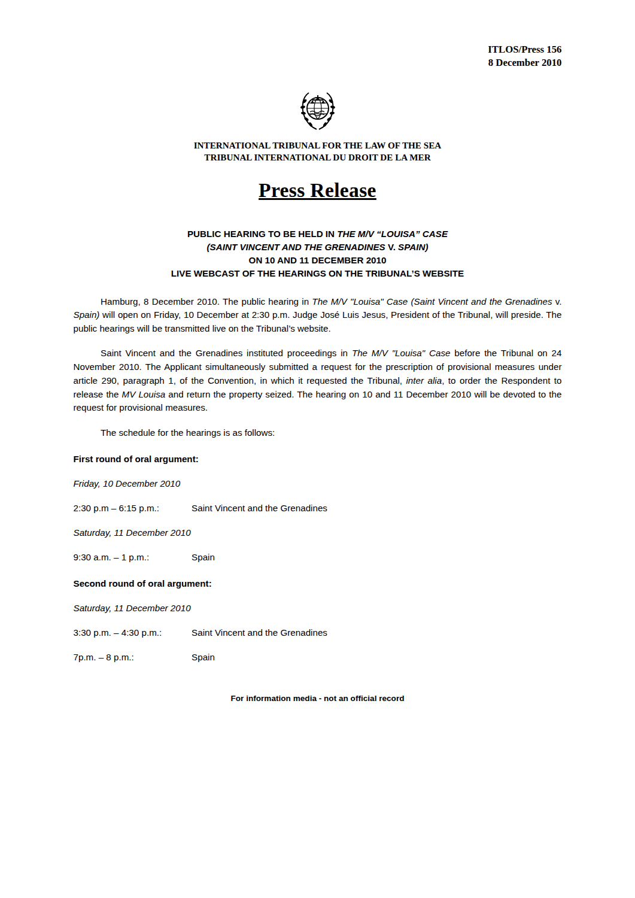ITLOS/Press 156
8 December 2010
INTERNATIONAL TRIBUNAL FOR THE LAW OF THE SEA
TRIBUNAL INTERNATIONAL DU DROIT DE LA MER
Press Release
PUBLIC HEARING TO BE HELD IN THE M/V “LOUISA” CASE
(SAINT VINCENT AND THE GRENADINES V. SPAIN)
ON 10 AND 11 DECEMBER 2010
LIVE WEBCAST OF THE HEARINGS ON THE TRIBUNAL’S WEBSITE
Hamburg, 8 December 2010. The public hearing in The M/V "Louisa" Case (Saint Vincent and the Grenadines v. Spain) will open on Friday, 10 December at 2:30 p.m. Judge José Luis Jesus, President of the Tribunal, will preside. The public hearings will be transmitted live on the Tribunal’s website.
Saint Vincent and the Grenadines instituted proceedings in The M/V "Louisa" Case before the Tribunal on 24 November 2010. The Applicant simultaneously submitted a request for the prescription of provisional measures under article 290, paragraph 1, of the Convention, in which it requested the Tribunal, inter alia, to order the Respondent to release the MV Louisa and return the property seized. The hearing on 10 and 11 December 2010 will be devoted to the request for provisional measures.
The schedule for the hearings is as follows:
First round of oral argument:
Friday, 10 December 2010
2:30 p.m – 6:15 p.m.: Saint Vincent and the Grenadines
Saturday, 11 December 2010
9:30 a.m. – 1 p.m.: Spain
Second round of oral argument:
Saturday, 11 December 2010
3:30 p.m. – 4:30 p.m.: Saint Vincent and the Grenadines
7p.m. – 8 p.m.: Spain
For information media - not an official record